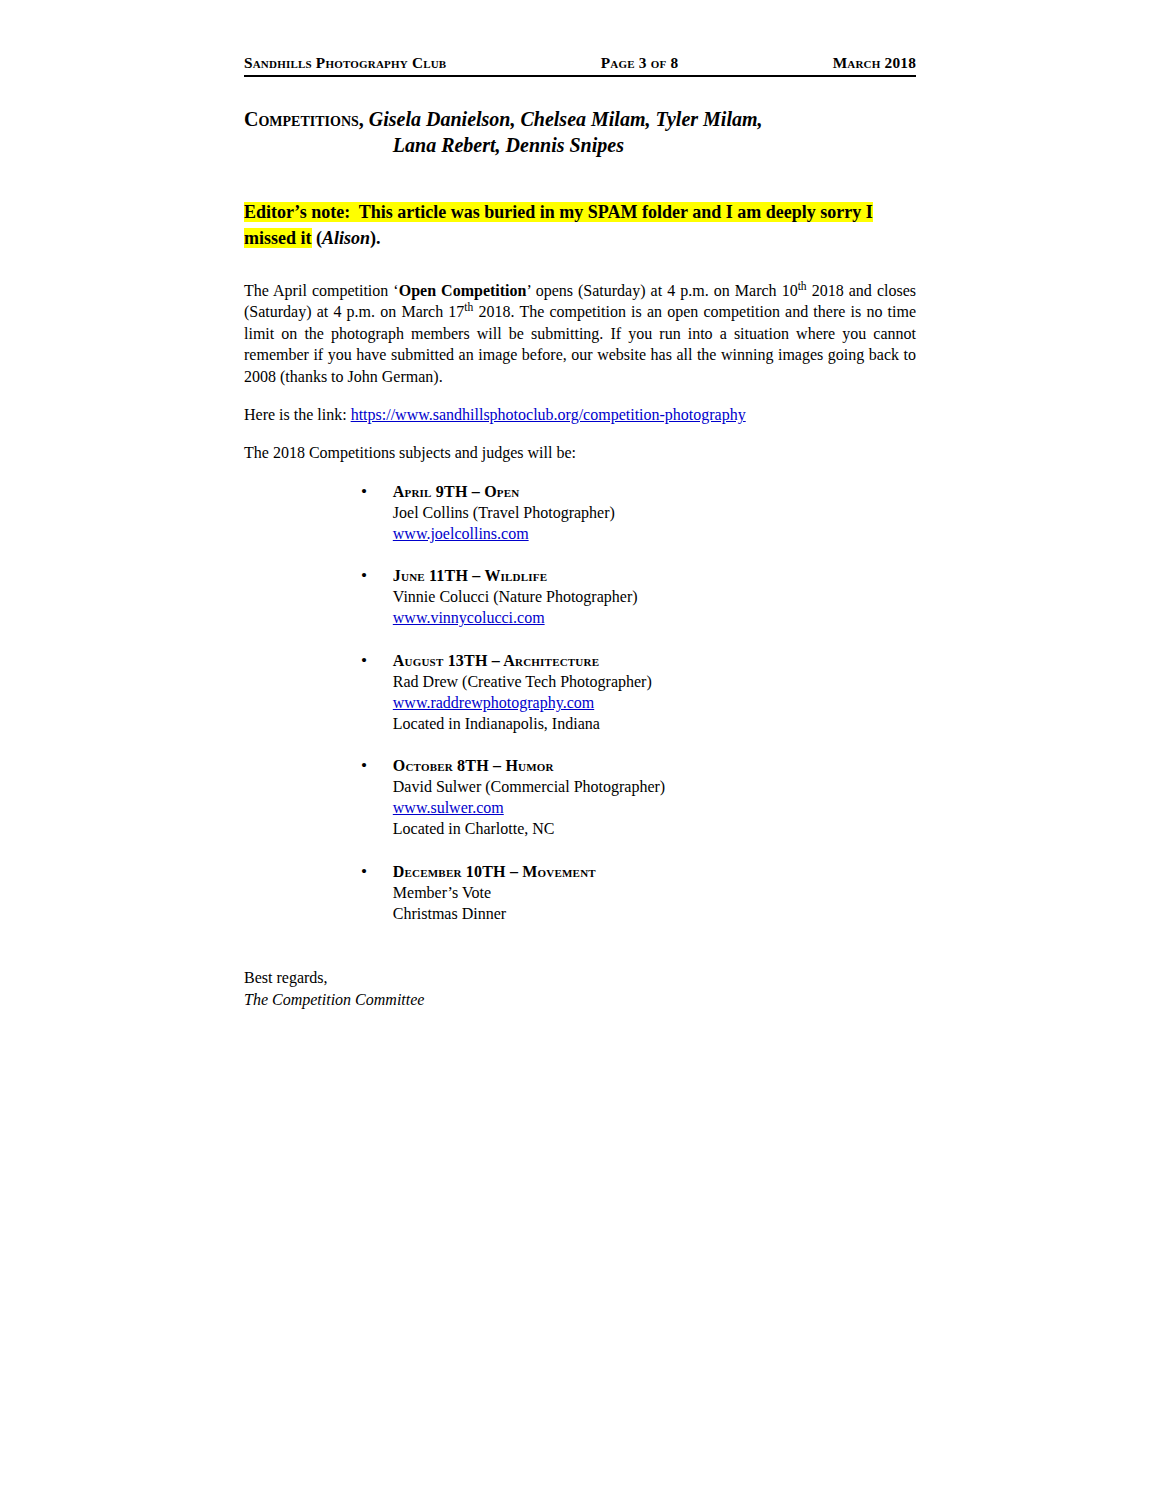Sandhills Photography Club Page 3 of 8 March 2018
Competitions, Gisela Danielson, Chelsea Milam, Tyler Milam, Lana Rebert, Dennis Snipes
Editor’s note: This article was buried in my SPAM folder and I am deeply sorry I missed it (Alison).
The April competition ‘Open Competition’ opens (Saturday) at 4 p.m. on March 10th 2018 and closes (Saturday) at 4 p.m. on March 17th 2018. The competition is an open competition and there is no time limit on the photograph members will be submitting. If you run into a situation where you cannot remember if you have submitted an image before, our website has all the winning images going back to 2008 (thanks to John German).
Here is the link: https://www.sandhillsphotoclub.org/competition-photography
The 2018 Competitions subjects and judges will be:
April 9th – Open Joel Collins (Travel Photographer) www.joelcollins.com
June 11th – Wildlife Vinnie Colucci (Nature Photographer) www.vinnycolucci.com
August 13th – Architecture Rad Drew (Creative Tech Photographer) www.raddrewphotography.com Located in Indianapolis, Indiana
October 8th – Humor David Sulwer (Commercial Photographer) www.sulwer.com Located in Charlotte, NC
December 10th – Movement Member’s Vote Christmas Dinner
Best regards,
The Competition Committee